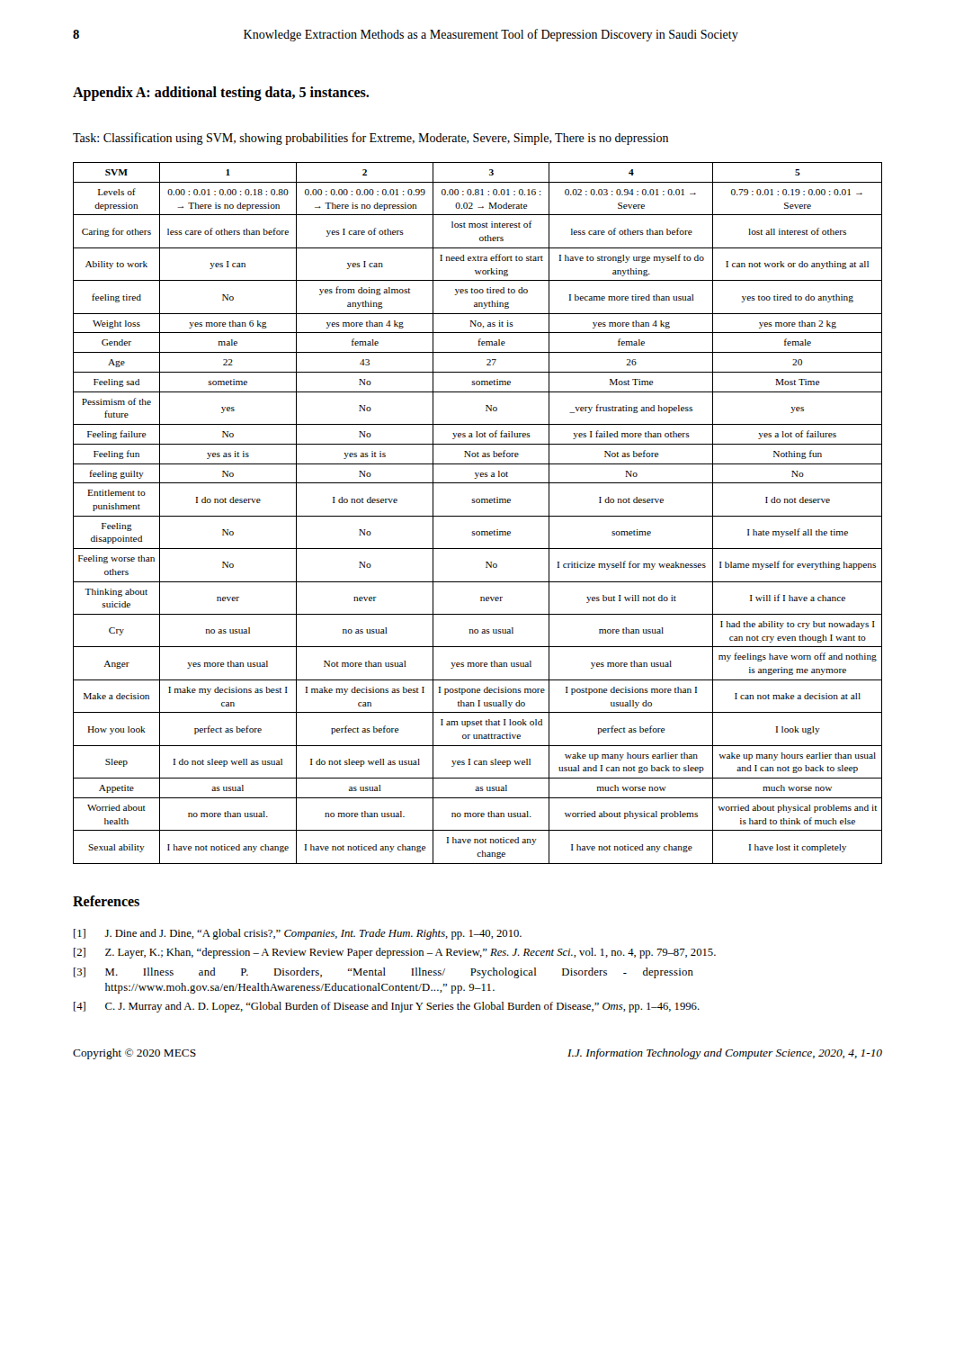8 Knowledge Extraction Methods as a Measurement Tool of Depression Discovery in Saudi Society
Appendix A: additional testing data, 5 instances.
Task: Classification using SVM, showing probabilities for Extreme, Moderate, Severe, Simple, There is no depression
| SVM | 1 | 2 | 3 | 4 | 5 |
| --- | --- | --- | --- | --- | --- |
| Levels of depression | 0.00 : 0.01 : 0.00 : 0.18 : 0.80 → There is no depression | 0.00 : 0.00 : 0.00 : 0.01 : 0.99 → There is no depression | 0.00 : 0.81 : 0.01 : 0.16 : 0.02 → Moderate | 0.02 : 0.03 : 0.94 : 0.01 : 0.01 → Severe | 0.79 : 0.01 : 0.19 : 0.00 : 0.01 → Severe |
| Caring for others | less care of others than before | yes I care of others | lost most interest of others | less care of others than before | lost all interest of others |
| Ability to work | yes I can | yes I can | I need extra effort to start working | I have to strongly urge myself to do anything. | I can not work or do anything at all |
| feeling tired | No | yes from doing almost anything | yes too tired to do anything | I became more tired than usual | yes too tired to do anything |
| Weight loss | yes more than 6 kg | yes more than 4 kg | No, as it is | yes more than 4 kg | yes more than 2 kg |
| Gender | male | female | female | female | female |
| Age | 22 | 43 | 27 | 26 | 20 |
| Feeling sad | sometime | No | sometime | Most Time | Most Time |
| Pessimism of the future | yes | No | No | _very frustrating and hopeless | yes |
| Feeling failure | No | No | yes a lot of failures | yes I failed more than others | yes a lot of failures |
| Feeling fun | yes as it is | yes as it is | Not as before | Not as before | Nothing fun |
| feeling guilty | No | No | yes a lot | No | No |
| Entitlement to punishment | I do not deserve | I do not deserve | sometime | I do not deserve | I do not deserve |
| Feeling disappointed | No | No | sometime | sometime | I hate myself all the time |
| Feeling worse than others | No | No | No | I criticize myself for my weaknesses | I blame myself for everything happens |
| Thinking about suicide | never | never | never | yes but I will not do it | I will if I have a chance |
| Cry | no as usual | no as usual | no as usual | more than usual | I had the ability to cry but nowadays I can not cry even though I want to |
| Anger | yes more than usual | Not more than usual | yes more than usual | yes more than usual | my feelings have worn off and nothing is angering me anymore |
| Make a decision | I make my decisions as best I can | I make my decisions as best I can | I postpone decisions more than I usually do | I postpone decisions more than I usually do | I can not make a decision at all |
| How you look | perfect as before | perfect as before | I am upset that I look old or unattractive | perfect as before | I look ugly |
| Sleep | I do not sleep well as usual | I do not sleep well as usual | yes I can sleep well | wake up many hours earlier than usual and I can not go back to sleep | wake up many hours earlier than usual and I can not go back to sleep |
| Appetite | as usual | as usual | as usual | much worse now | much worse now |
| Worried about health | no more than usual. | no more than usual. | no more than usual. | worried about physical problems | worried about physical problems and it is hard to think of much else |
| Sexual ability | I have not noticed any change | I have not noticed any change | I have not noticed any change | I have not noticed any change | I have lost it completely |
References
[1] J. Dine and J. Dine, “A global crisis?,” Companies, Int. Trade Hum. Rights, pp. 1–40, 2010.
[2] Z. Layer, K.; Khan, “depression – A Review Review Paper depression – A Review,” Res. J. Recent Sci., vol. 1, no. 4, pp. 79–87, 2015.
[3] M. Illness and P. Disorders, “Mental Illness/ Psychological Disorders - depression https://www.moh.gov.sa/en/HealthAwareness/EducationalContent/D...,” pp. 9–11.
[4] C. J. Murray and A. D. Lopez, “Global Burden of Disease and Injur Y Series the Global Burden of Disease,” Oms, pp. 1–46, 1996.
Copyright © 2020 MECS I.J. Information Technology and Computer Science, 2020, 4, 1-10